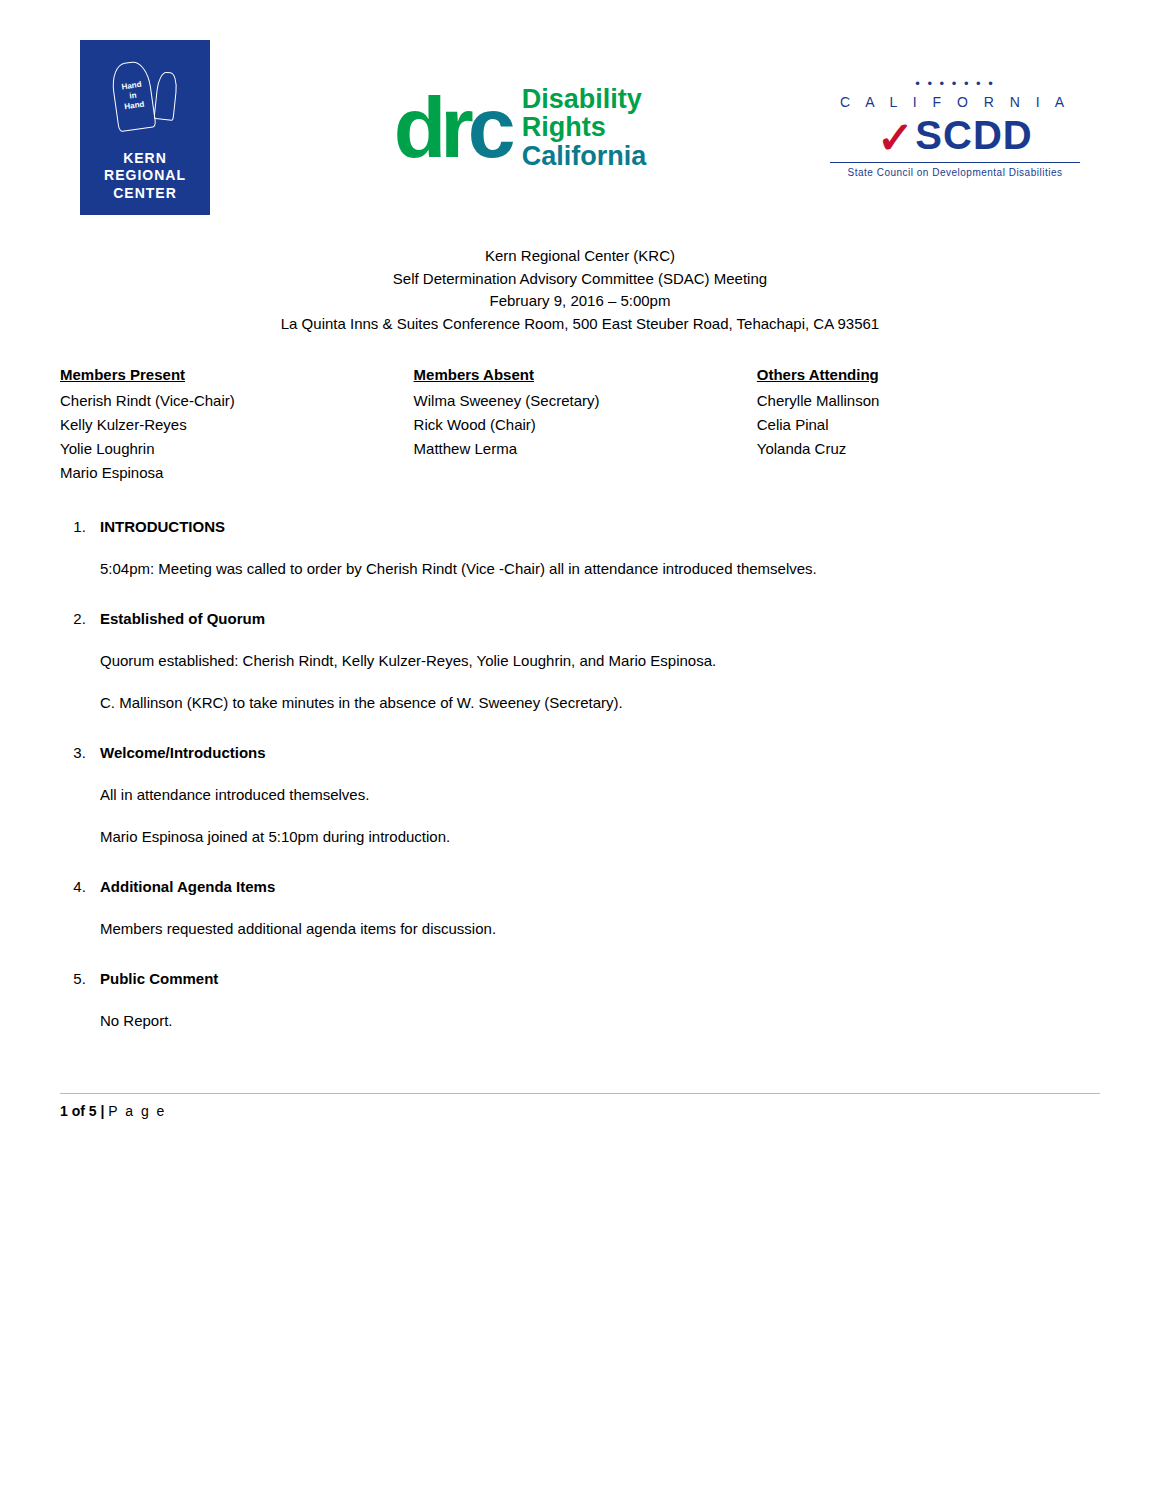Hand
in
Hand
KERN
REGIONAL
CENTER
drc
Disability
Rights
California
• • • • • • •
C A L I F O R N I A
✓SCDD
State Council on Developmental Disabilities
Kern Regional Center (KRC)
Self Determination Advisory Committee (SDAC) Meeting
February 9, 2016 – 5:00pm
La Quinta Inns & Suites Conference Room, 500 East Steuber Road, Tehachapi, CA 93561
| Members Present | Members Absent | Others Attending |
| --- | --- | --- |
| Cherish Rindt (Vice-Chair) | Wilma Sweeney (Secretary) | Cherylle Mallinson |
| Kelly Kulzer-Reyes | Rick Wood (Chair) | Celia Pinal |
| Yolie Loughrin | Matthew Lerma | Yolanda Cruz |
| Mario Espinosa | | |
INTRODUCTIONS
5:04pm: Meeting was called to order by Cherish Rindt (Vice -Chair) all in attendance introduced themselves.
Established of Quorum
Quorum established: Cherish Rindt, Kelly Kulzer-Reyes, Yolie Loughrin, and Mario Espinosa.
C. Mallinson (KRC) to take minutes in the absence of W. Sweeney (Secretary).
Welcome/Introductions
All in attendance introduced themselves.
Mario Espinosa joined at 5:10pm during introduction.
Additional Agenda Items
Members requested additional agenda items for discussion.
Public Comment
No Report.
1 of 5 | P a g e